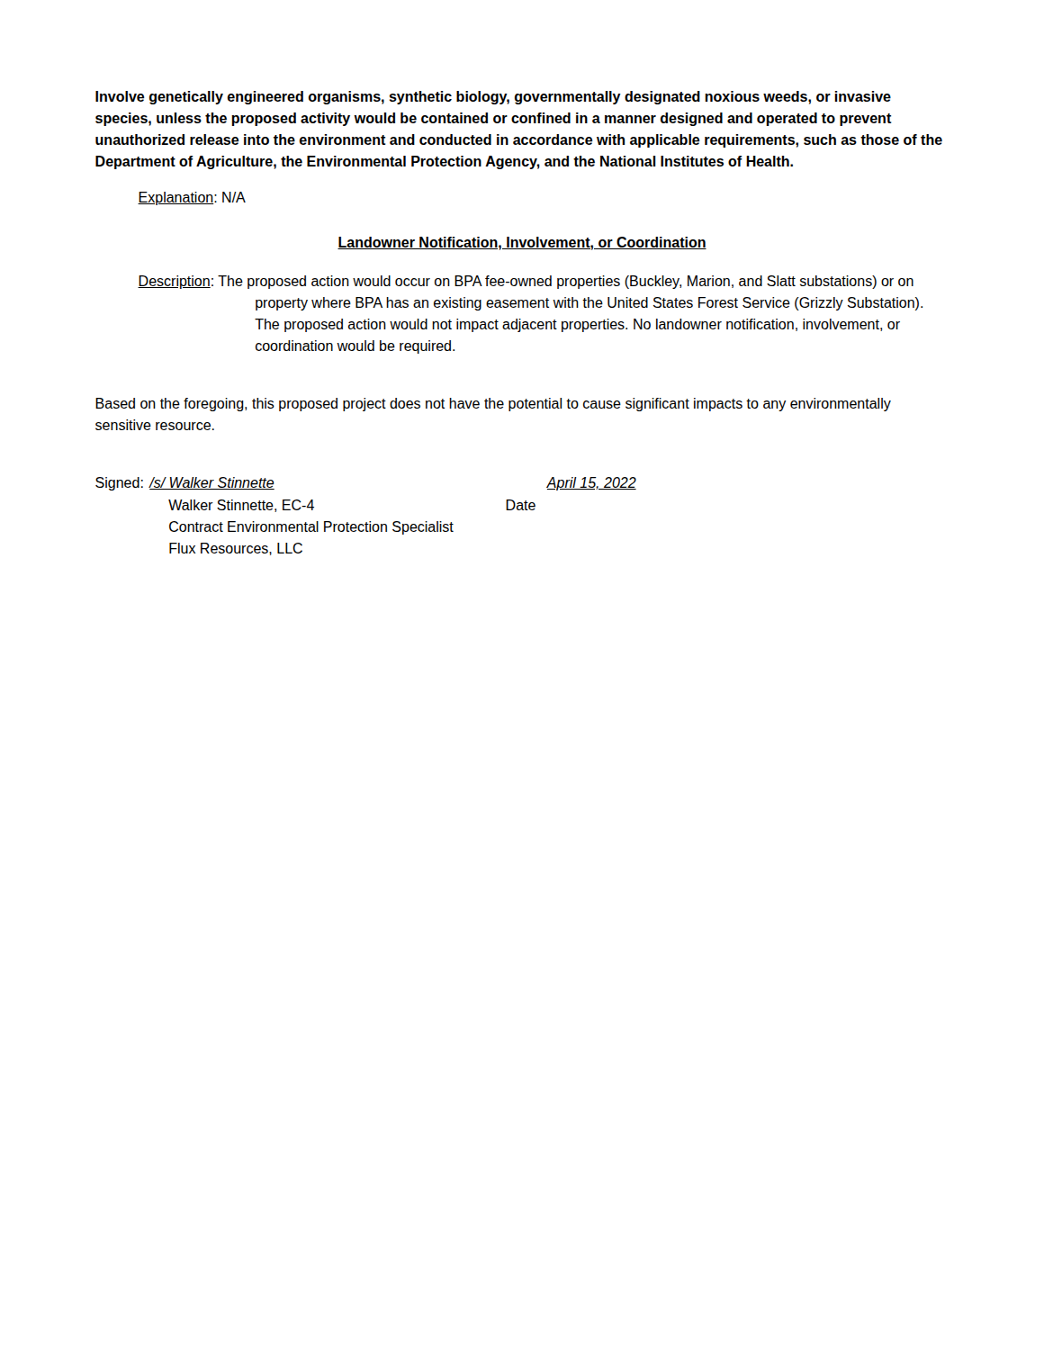Involve genetically engineered organisms, synthetic biology, governmentally designated noxious weeds, or invasive species, unless the proposed activity would be contained or confined in a manner designed and operated to prevent unauthorized release into the environment and conducted in accordance with applicable requirements, such as those of the Department of Agriculture, the Environmental Protection Agency, and the National Institutes of Health.
Explanation: N/A
Landowner Notification, Involvement, or Coordination
Description: The proposed action would occur on BPA fee-owned properties (Buckley, Marion, and Slatt substations) or on property where BPA has an existing easement with the United States Forest Service (Grizzly Substation). The proposed action would not impact adjacent properties. No landowner notification, involvement, or coordination would be required.
Based on the foregoing, this proposed project does not have the potential to cause significant impacts to any environmentally sensitive resource.
Signed: /s/ Walker Stinnette April 15, 2022
Walker Stinnette, EC-4 Date
Contract Environmental Protection Specialist
Flux Resources, LLC